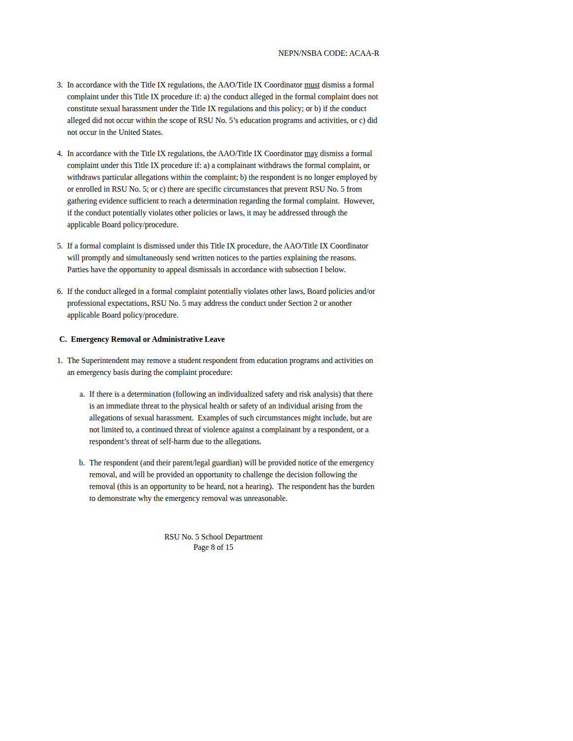NEPN/NSBA CODE: ACAA-R
In accordance with the Title IX regulations, the AAO/Title IX Coordinator must dismiss a formal complaint under this Title IX procedure if: a) the conduct alleged in the formal complaint does not constitute sexual harassment under the Title IX regulations and this policy; or b) if the conduct alleged did not occur within the scope of RSU No. 5’s education programs and activities, or c) did not occur in the United States.
In accordance with the Title IX regulations, the AAO/Title IX Coordinator may dismiss a formal complaint under this Title IX procedure if: a) a complainant withdraws the formal complaint, or withdraws particular allegations within the complaint; b) the respondent is no longer employed by or enrolled in RSU No. 5; or c) there are specific circumstances that prevent RSU No. 5 from gathering evidence sufficient to reach a determination regarding the formal complaint. However, if the conduct potentially violates other policies or laws, it may be addressed through the applicable Board policy/procedure.
If a formal complaint is dismissed under this Title IX procedure, the AAO/Title IX Coordinator will promptly and simultaneously send written notices to the parties explaining the reasons. Parties have the opportunity to appeal dismissals in accordance with subsection I below.
If the conduct alleged in a formal complaint potentially violates other laws, Board policies and/or professional expectations, RSU No. 5 may address the conduct under Section 2 or another applicable Board policy/procedure.
C. Emergency Removal or Administrative Leave
The Superintendent may remove a student respondent from education programs and activities on an emergency basis during the complaint procedure:
If there is a determination (following an individualized safety and risk analysis) that there is an immediate threat to the physical health or safety of an individual arising from the allegations of sexual harassment. Examples of such circumstances might include, but are not limited to, a continued threat of violence against a complainant by a respondent, or a respondent’s threat of self-harm due to the allegations.
The respondent (and their parent/legal guardian) will be provided notice of the emergency removal, and will be provided an opportunity to challenge the decision following the removal (this is an opportunity to be heard, not a hearing). The respondent has the burden to demonstrate why the emergency removal was unreasonable.
RSU No. 5 School Department
Page 8 of 15